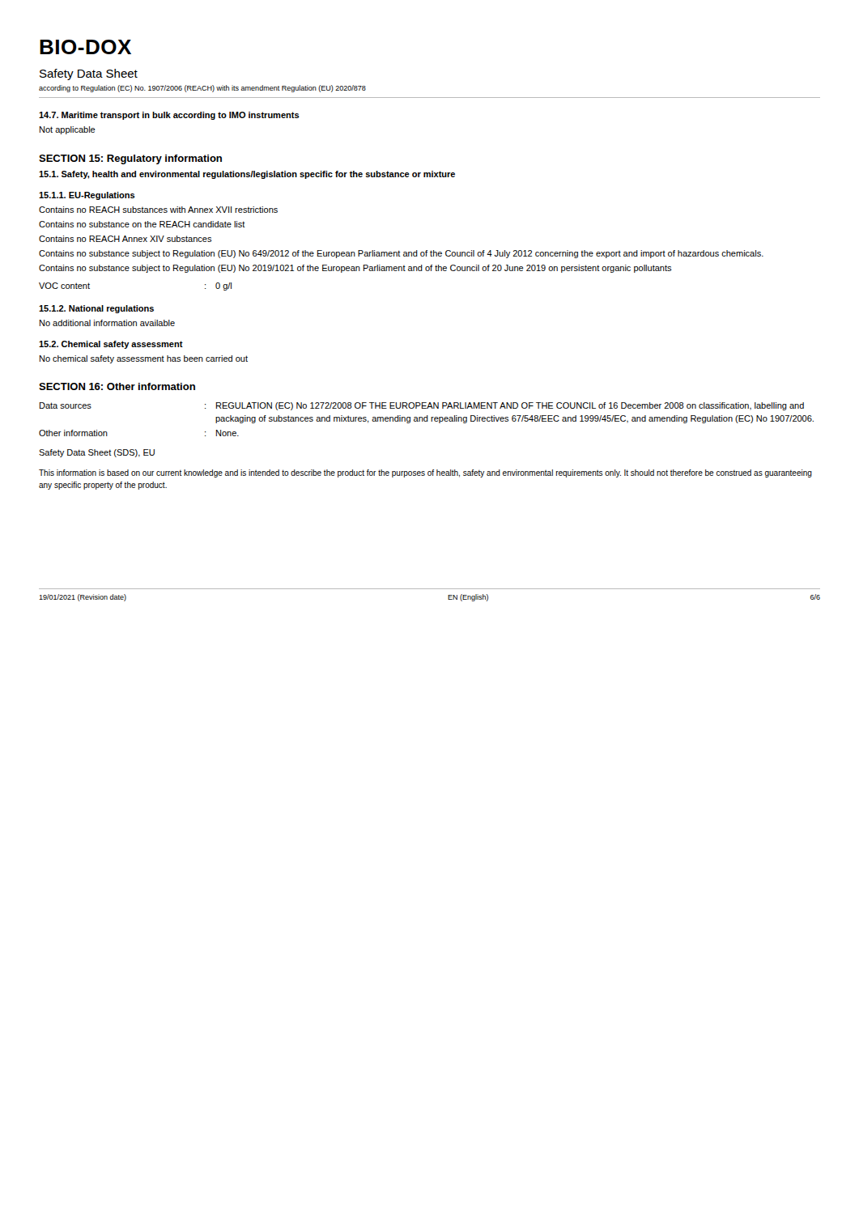BIO-DOX
Safety Data Sheet
according to Regulation (EC) No. 1907/2006 (REACH) with its amendment Regulation (EU) 2020/878
14.7. Maritime transport in bulk according to IMO instruments
Not applicable
SECTION 15: Regulatory information
15.1. Safety, health and environmental regulations/legislation specific for the substance or mixture
15.1.1. EU-Regulations
Contains no REACH substances with Annex XVII restrictions
Contains no substance on the REACH candidate list
Contains no REACH Annex XIV substances
Contains no substance subject to Regulation (EU) No 649/2012 of the European Parliament and of the Council of 4 July 2012 concerning the export and import of hazardous chemicals.
Contains no substance subject to Regulation (EU) No 2019/1021 of the European Parliament and of the Council of 20 June 2019 on persistent organic pollutants
| VOC content | : | 0 g/l |
15.1.2. National regulations
No additional information available
15.2. Chemical safety assessment
No chemical safety assessment has been carried out
SECTION 16: Other information
| Data sources | : | REGULATION (EC) No 1272/2008 OF THE EUROPEAN PARLIAMENT AND OF THE COUNCIL of 16 December 2008 on classification, labelling and packaging of substances and mixtures, amending and repealing Directives 67/548/EEC and 1999/45/EC, and amending Regulation (EC) No 1907/2006. |
| Other information | : | None. |
Safety Data Sheet (SDS), EU
This information is based on our current knowledge and is intended to describe the product for the purposes of health, safety and environmental requirements only. It should not therefore be construed as guaranteeing any specific property of the product.
19/01/2021 (Revision date) EN (English) 6/6